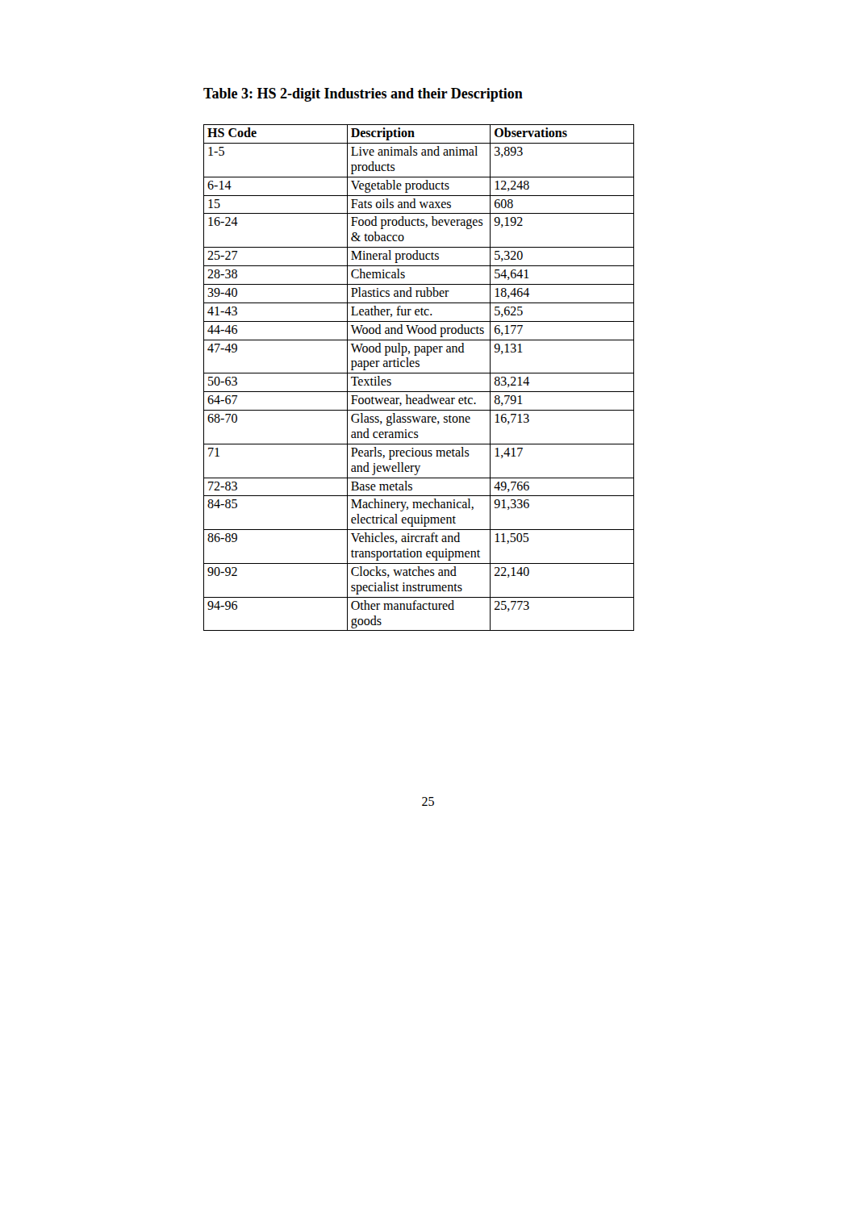Table 3: HS 2-digit Industries and their Description
| HS Code | Description | Observations |
| --- | --- | --- |
| 1-5 | Live animals and animal products | 3,893 |
| 6-14 | Vegetable products | 12,248 |
| 15 | Fats oils and waxes | 608 |
| 16-24 | Food products, beverages & tobacco | 9,192 |
| 25-27 | Mineral products | 5,320 |
| 28-38 | Chemicals | 54,641 |
| 39-40 | Plastics and rubber | 18,464 |
| 41-43 | Leather, fur etc. | 5,625 |
| 44-46 | Wood and Wood products | 6,177 |
| 47-49 | Wood pulp, paper and paper articles | 9,131 |
| 50-63 | Textiles | 83,214 |
| 64-67 | Footwear, headwear etc. | 8,791 |
| 68-70 | Glass, glassware, stone and ceramics | 16,713 |
| 71 | Pearls, precious metals and jewellery | 1,417 |
| 72-83 | Base metals | 49,766 |
| 84-85 | Machinery, mechanical, electrical equipment | 91,336 |
| 86-89 | Vehicles, aircraft and transportation equipment | 11,505 |
| 90-92 | Clocks, watches and specialist instruments | 22,140 |
| 94-96 | Other manufactured goods | 25,773 |
25